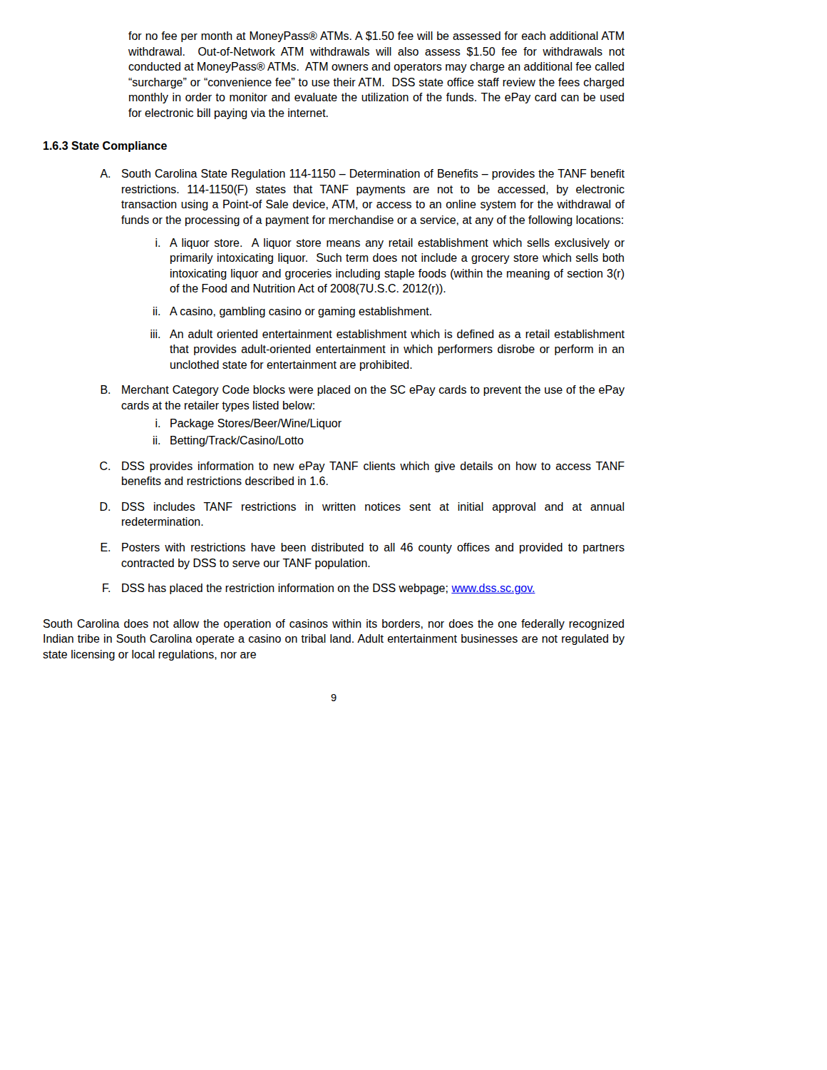for no fee per month at MoneyPass® ATMs. A $1.50 fee will be assessed for each additional ATM withdrawal. Out-of-Network ATM withdrawals will also assess $1.50 fee for withdrawals not conducted at MoneyPass® ATMs. ATM owners and operators may charge an additional fee called “surcharge” or “convenience fee” to use their ATM. DSS state office staff review the fees charged monthly in order to monitor and evaluate the utilization of the funds. The ePay card can be used for electronic bill paying via the internet.
1.6.3 State Compliance
South Carolina State Regulation 114-1150 – Determination of Benefits – provides the TANF benefit restrictions. 114-1150(F) states that TANF payments are not to be accessed, by electronic transaction using a Point-of Sale device, ATM, or access to an online system for the withdrawal of funds or the processing of a payment for merchandise or a service, at any of the following locations:
A liquor store. A liquor store means any retail establishment which sells exclusively or primarily intoxicating liquor. Such term does not include a grocery store which sells both intoxicating liquor and groceries including staple foods (within the meaning of section 3(r) of the Food and Nutrition Act of 2008(7U.S.C. 2012(r)).
A casino, gambling casino or gaming establishment.
An adult oriented entertainment establishment which is defined as a retail establishment that provides adult-oriented entertainment in which performers disrobe or perform in an unclothed state for entertainment are prohibited.
Merchant Category Code blocks were placed on the SC ePay cards to prevent the use of the ePay cards at the retailer types listed below:
Package Stores/Beer/Wine/Liquor
Betting/Track/Casino/Lotto
DSS provides information to new ePay TANF clients which give details on how to access TANF benefits and restrictions described in 1.6.
DSS includes TANF restrictions in written notices sent at initial approval and at annual redetermination.
Posters with restrictions have been distributed to all 46 county offices and provided to partners contracted by DSS to serve our TANF population.
DSS has placed the restriction information on the DSS webpage; www.dss.sc.gov.
South Carolina does not allow the operation of casinos within its borders, nor does the one federally recognized Indian tribe in South Carolina operate a casino on tribal land. Adult entertainment businesses are not regulated by state licensing or local regulations, nor are
9